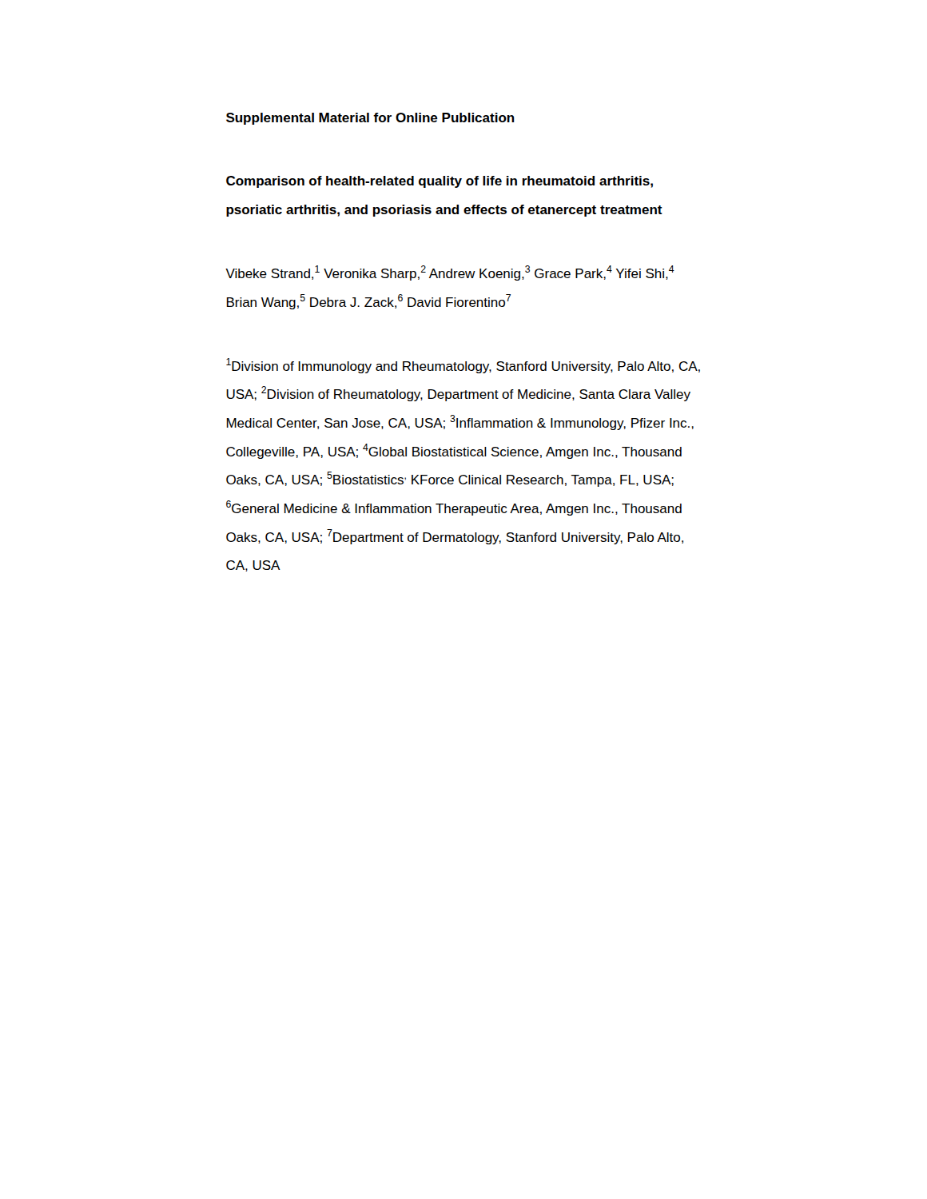Supplemental Material for Online Publication
Comparison of health-related quality of life in rheumatoid arthritis, psoriatic arthritis, and psoriasis and effects of etanercept treatment
Vibeke Strand,1 Veronika Sharp,2 Andrew Koenig,3 Grace Park,4 Yifei Shi,4 Brian Wang,5 Debra J. Zack,6 David Fiorentino7
1Division of Immunology and Rheumatology, Stanford University, Palo Alto, CA, USA; 2Division of Rheumatology, Department of Medicine, Santa Clara Valley Medical Center, San Jose, CA, USA; 3Inflammation & Immunology, Pfizer Inc., Collegeville, PA, USA; 4Global Biostatistical Science, Amgen Inc., Thousand Oaks, CA, USA; 5Biostatistics, KForce Clinical Research, Tampa, FL, USA; 6General Medicine & Inflammation Therapeutic Area, Amgen Inc., Thousand Oaks, CA, USA; 7Department of Dermatology, Stanford University, Palo Alto, CA, USA